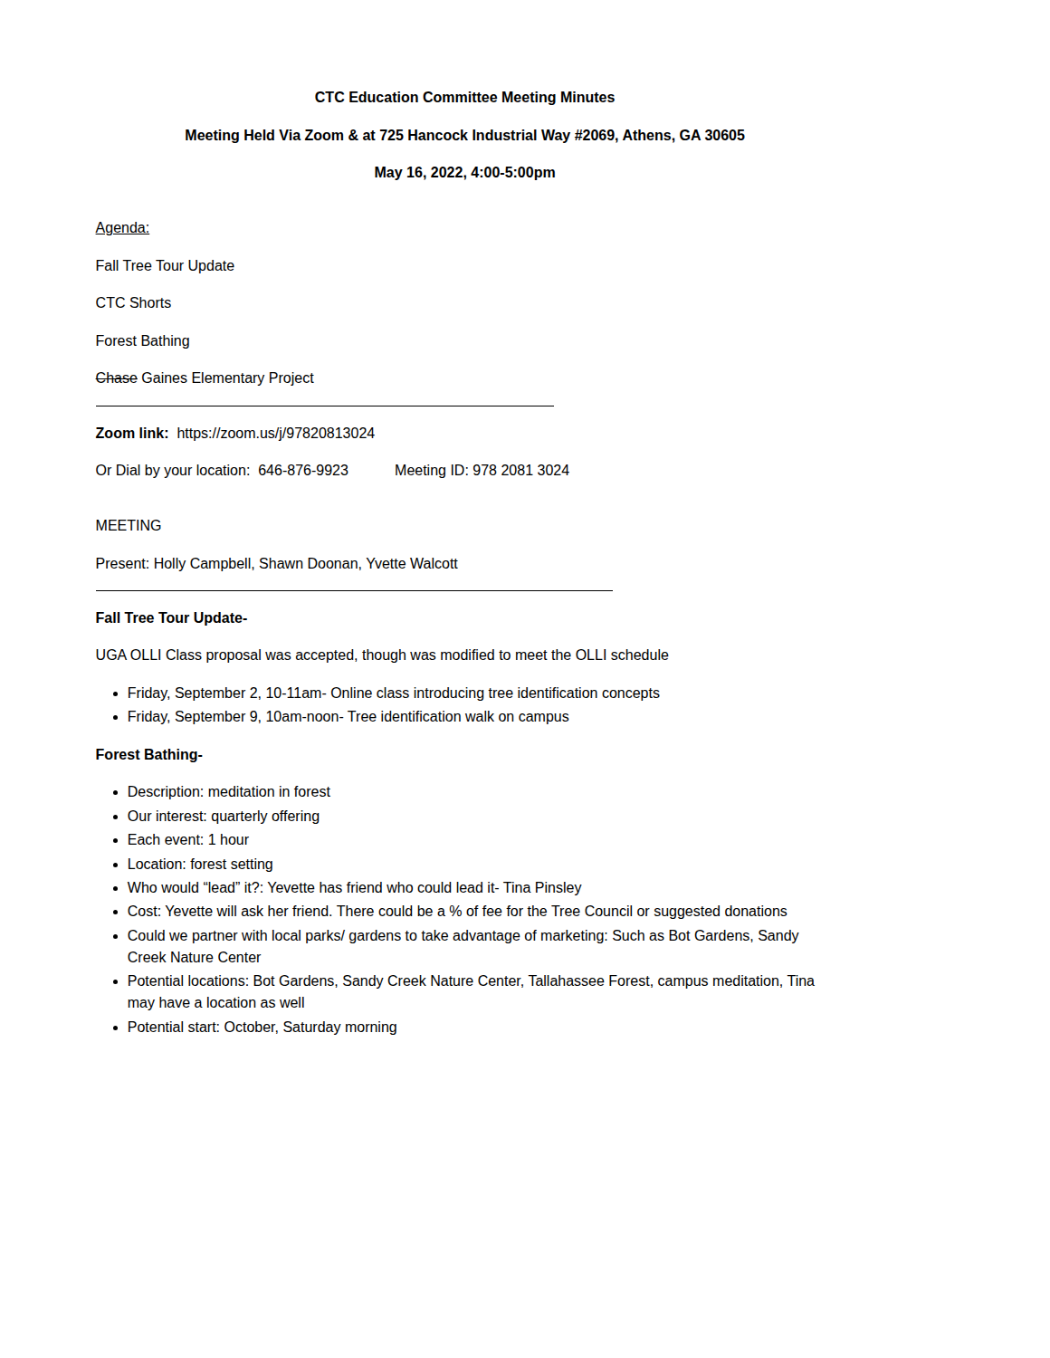CTC Education Committee Meeting Minutes
Meeting Held Via Zoom & at 725 Hancock Industrial Way #2069, Athens, GA 30605
May 16, 2022, 4:00-5:00pm
Agenda:
Fall Tree Tour Update
CTC Shorts
Forest Bathing
Chase Gaines Elementary Project
Zoom link: https://zoom.us/j/97820813024
Or Dial by your location: 646-876-9923 Meeting ID: 978 2081 3024
MEETING
Present: Holly Campbell, Shawn Doonan, Yvette Walcott
Fall Tree Tour Update-
UGA OLLI Class proposal was accepted, though was modified to meet the OLLI schedule
Friday, September 2, 10-11am- Online class introducing tree identification concepts
Friday, September 9, 10am-noon- Tree identification walk on campus
Forest Bathing-
Description: meditation in forest
Our interest: quarterly offering
Each event: 1 hour
Location: forest setting
Who would “lead” it?: Yevette has friend who could lead it- Tina Pinsley
Cost: Yevette will ask her friend. There could be a % of fee for the Tree Council or suggested donations
Could we partner with local parks/ gardens to take advantage of marketing: Such as Bot Gardens, Sandy Creek Nature Center
Potential locations: Bot Gardens, Sandy Creek Nature Center, Tallahassee Forest, campus meditation, Tina may have a location as well
Potential start: October, Saturday morning